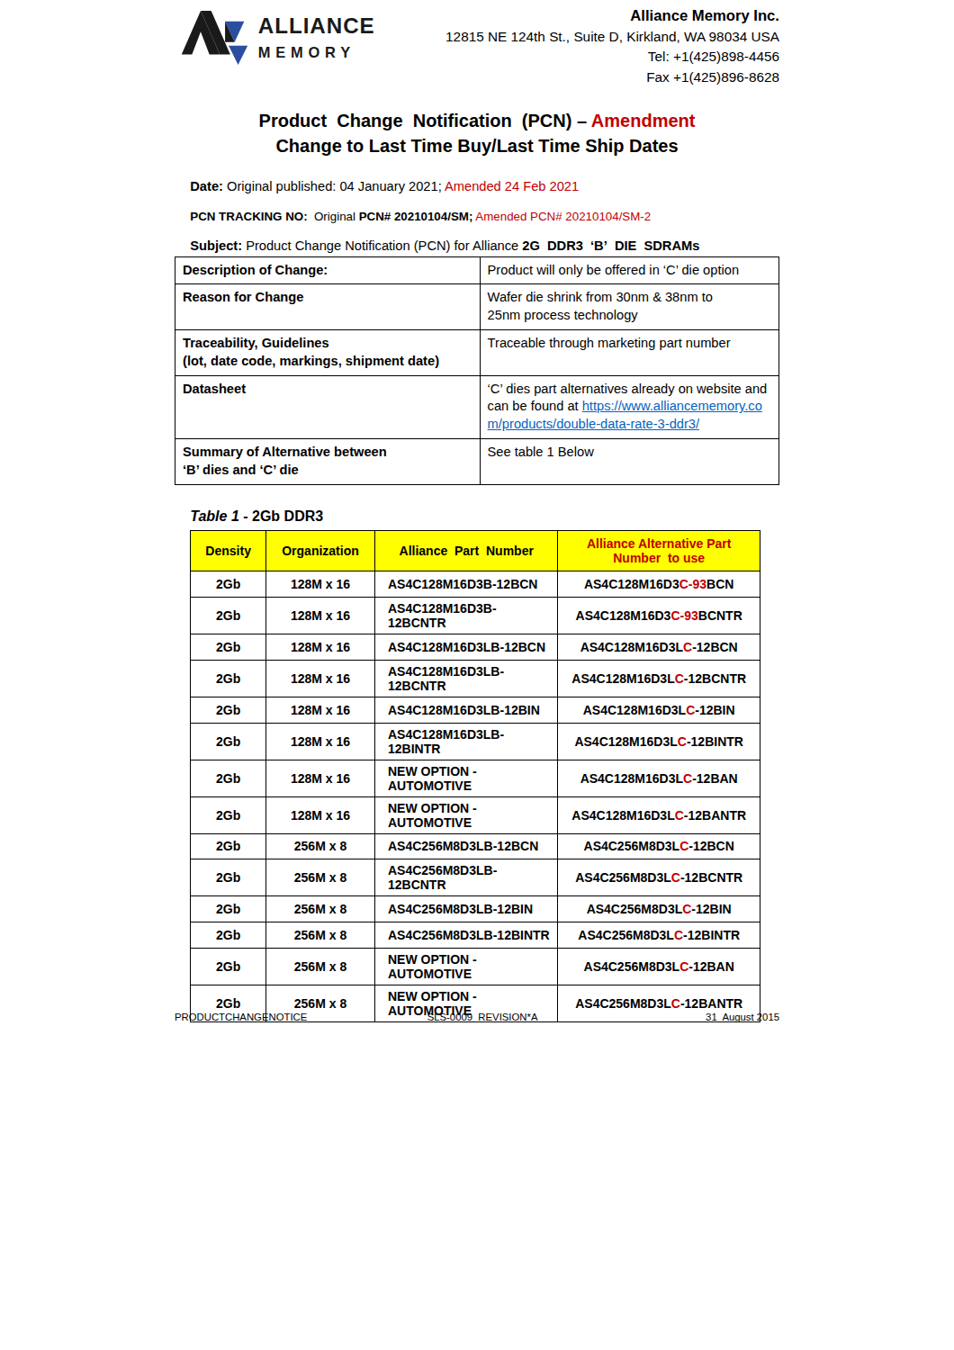ALLIANCE MEMORY
Alliance Memory Inc.
12815 NE 124th St., Suite D, Kirkland, WA 98034 USA
Tel: +1(425)898-4456
Fax +1(425)896-8628
Product Change Notification (PCN) – Amendment
Change to Last Time Buy/Last Time Ship Dates
Date: Original published: 04 January 2021; Amended 24 Feb 2021
PCN TRACKING NO: Original PCN# 20210104/SM; Amended PCN# 20210104/SM-2
Subject: Product Change Notification (PCN) for Alliance 2G DDR3 ‘B’ DIE SDRAMs
| Description of Change: | Product will only be offered in ‘C’ die option |
| Reason for Change | Wafer die shrink from 30nm & 38nm to 25nm process technology |
| Traceability, Guidelines (lot, date code, markings, shipment date) | Traceable through marketing part number |
| Datasheet | ‘C’ dies part alternatives already on website and can be found at https://www.alliancememory.com/products/double-data-rate-3-ddr3/ |
| Summary of Alternative between ‘B’ dies and ‘C’ die | See table 1 Below |
Table 1 - 2Gb DDR3
| Density | Organization | Alliance Part Number | Alliance Alternative Part Number to use |
| --- | --- | --- | --- |
| 2Gb | 128M x 16 | AS4C128M16D3B-12BCN | AS4C128M16D3 C-93 BCN |
| 2Gb | 128M x 16 | AS4C128M16D3B-12BCNTR | AS4C128M16D3 C-93 BCNTR |
| 2Gb | 128M x 16 | AS4C128M16D3LB-12BCN | AS4C128M16D3L C -12BCN |
| 2Gb | 128M x 16 | AS4C128M16D3LB-12BCNTR | AS4C128M16D3L C -12BCNTR |
| 2Gb | 128M x 16 | AS4C128M16D3LB-12BIN | AS4C128M16D3L C -12BIN |
| 2Gb | 128M x 16 | AS4C128M16D3LB-12BINTR | AS4C128M16D3L C -12BINTR |
| 2Gb | 128M x 16 | NEW OPTION - AUTOMOTIVE | AS4C128M16D3L C -12BAN |
| 2Gb | 128M x 16 | NEW OPTION - AUTOMOTIVE | AS4C128M16D3L C -12BANTR |
| 2Gb | 256M x 8 | AS4C256M8D3LB-12BCN | AS4C256M8D3L C -12BCN |
| 2Gb | 256M x 8 | AS4C256M8D3LB-12BCNTR | AS4C256M8D3L C -12BCNTR |
| 2Gb | 256M x 8 | AS4C256M8D3LB-12BIN | AS4C256M8D3L C -12BIN |
| 2Gb | 256M x 8 | AS4C256M8D3LB-12BINTR | AS4C256M8D3L C -12BINTR |
| 2Gb | 256M x 8 | NEW OPTION - AUTOMOTIVE | AS4C256M8D3L C -12BAN |
| 2Gb | 256M x 8 | NEW OPTION - AUTOMOTIVE | AS4C256M8D3L C -12BANTR |
PRODUCTCHANGENOTICE SLS-0009 REVISION*A 31 August 2015